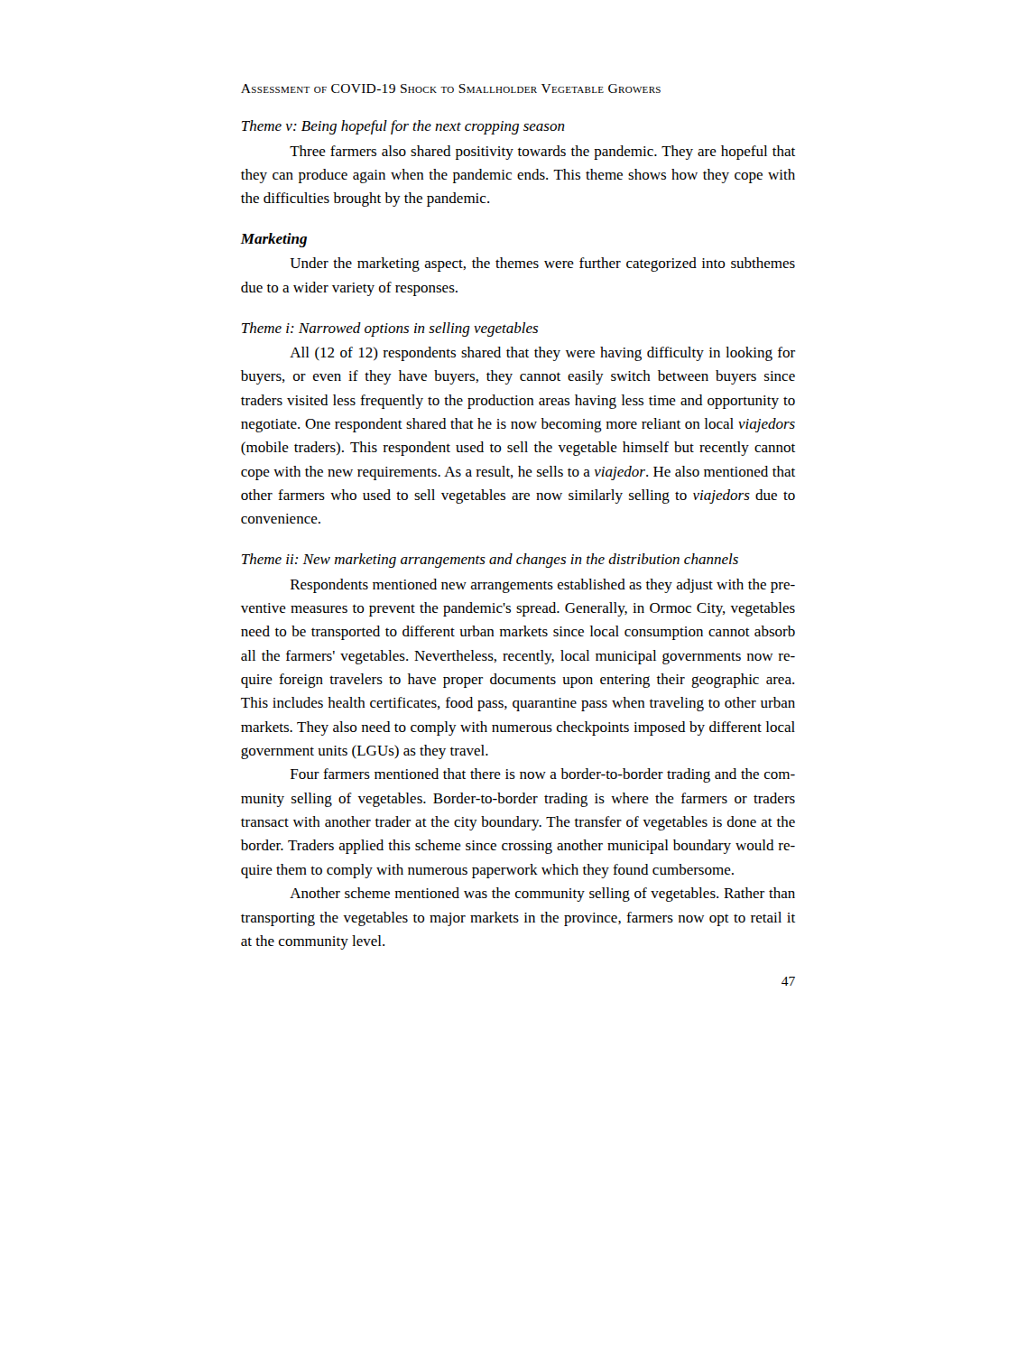Assessment of COVID-19 Shock to Smallholder Vegetable Growers
Theme v: Being hopeful for the next cropping season
Three farmers also shared positivity towards the pandemic. They are hopeful that they can produce again when the pandemic ends. This theme shows how they cope with the difficulties brought by the pandemic.
Marketing
Under the marketing aspect, the themes were further categorized into subthemes due to a wider variety of responses.
Theme i: Narrowed options in selling vegetables
All (12 of 12) respondents shared that they were having difficulty in looking for buyers, or even if they have buyers, they cannot easily switch between buyers since traders visited less frequently to the production areas having less time and opportunity to negotiate. One respondent shared that he is now becoming more reliant on local viajedors (mobile traders). This respondent used to sell the vegetable himself but recently cannot cope with the new requirements. As a result, he sells to a viajedor. He also mentioned that other farmers who used to sell vegetables are now similarly selling to viajedors due to convenience.
Theme ii: New marketing arrangements and changes in the distribution channels
Respondents mentioned new arrangements established as they adjust with the preventive measures to prevent the pandemic's spread. Generally, in Ormoc City, vegetables need to be transported to different urban markets since local consumption cannot absorb all the farmers' vegetables. Nevertheless, recently, local municipal governments now require foreign travelers to have proper documents upon entering their geographic area. This includes health certificates, food pass, quarantine pass when traveling to other urban markets. They also need to comply with numerous checkpoints imposed by different local government units (LGUs) as they travel.
Four farmers mentioned that there is now a border-to-border trading and the community selling of vegetables. Border-to-border trading is where the farmers or traders transact with another trader at the city boundary. The transfer of vegetables is done at the border. Traders applied this scheme since crossing another municipal boundary would require them to comply with numerous paperwork which they found cumbersome.
Another scheme mentioned was the community selling of vegetables. Rather than transporting the vegetables to major markets in the province, farmers now opt to retail it at the community level.
47